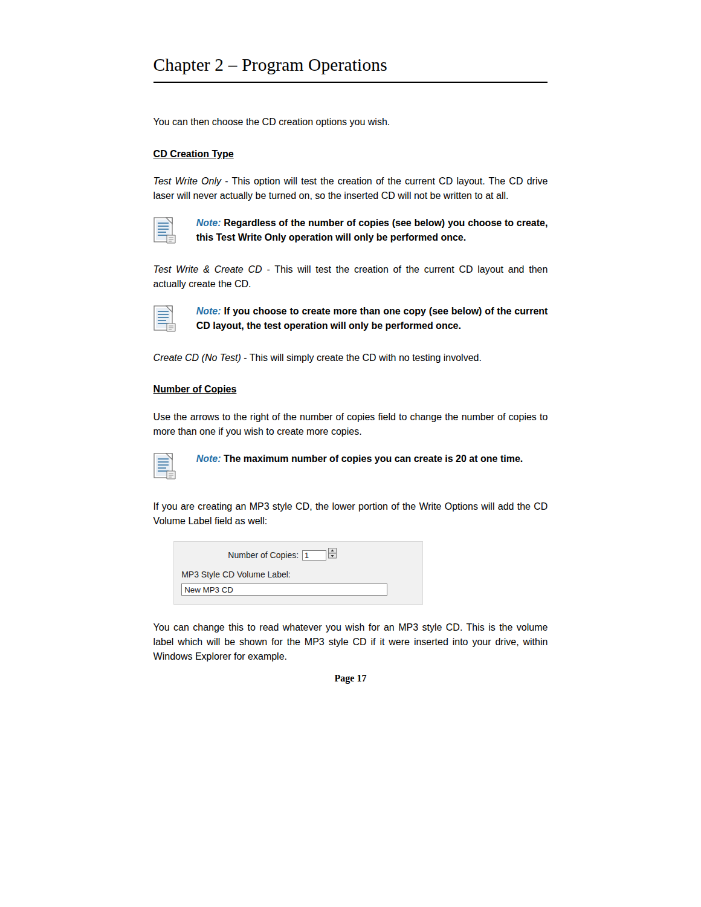Chapter 2 – Program Operations
You can then choose the CD creation options you wish.
CD Creation Type
Test Write Only - This option will test the creation of the current CD layout. The CD drive laser will never actually be turned on, so the inserted CD will not be written to at all.
Note: Regardless of the number of copies (see below) you choose to create, this Test Write Only operation will only be performed once.
Test Write & Create CD - This will test the creation of the current CD layout and then actually create the CD.
Note: If you choose to create more than one copy (see below) of the current CD layout, the test operation will only be performed once.
Create CD (No Test) - This will simply create the CD with no testing involved.
Number of Copies
Use the arrows to the right of the number of copies field to change the number of copies to more than one if you wish to create more copies.
Note: The maximum number of copies you can create is 20 at one time.
If you are creating an MP3 style CD, the lower portion of the Write Options will add the CD Volume Label field as well:
Number of Copies: 1
MP3 Style CD Volume Label:
New MP3 CD
You can change this to read whatever you wish for an MP3 style CD. This is the volume label which will be shown for the MP3 style CD if it were inserted into your drive, within Windows Explorer for example.
Page 17